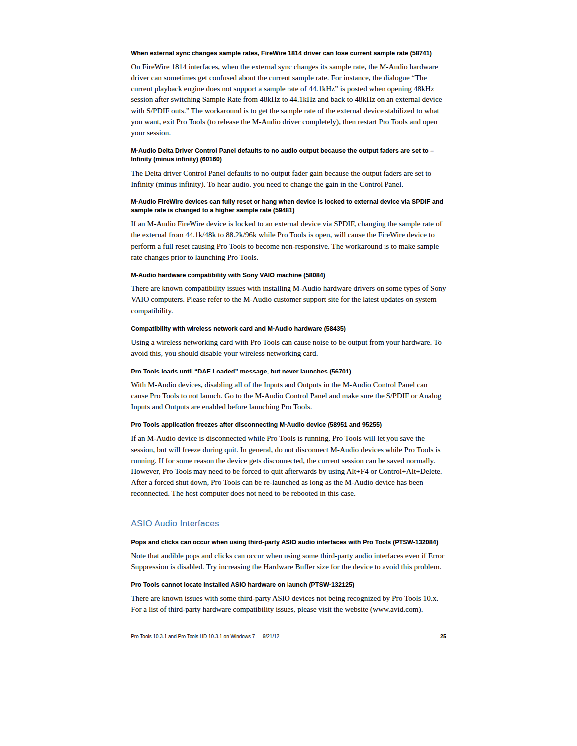When external sync changes sample rates, FireWire 1814 driver can lose current sample rate (58741)
On FireWire 1814 interfaces, when the external sync changes its sample rate, the M-Audio hardware driver can sometimes get confused about the current sample rate. For instance, the dialogue “The current playback engine does not support a sample rate of 44.1kHz” is posted when opening 48kHz session after switching Sample Rate from 48kHz to 44.1kHz and back to 48kHz on an external device with S/PDIF outs.” The workaround is to get the sample rate of the external device stabilized to what you want, exit Pro Tools (to release the M-Audio driver completely), then restart Pro Tools and open your session.
M-Audio Delta Driver Control Panel defaults to no audio output because the output faders are set to –Infinity (minus infinity) (60160)
The Delta driver Control Panel defaults to no output fader gain because the output faders are set to –Infinity (minus infinity). To hear audio, you need to change the gain in the Control Panel.
M-Audio FireWire devices can fully reset or hang when device is locked to external device via SPDIF and sample rate is changed to a higher sample rate (59481)
If an M-Audio FireWire device is locked to an external device via SPDIF, changing the sample rate of the external from 44.1k/48k to 88.2k/96k while Pro Tools is open, will cause the FireWire device to perform a full reset causing Pro Tools to become non-responsive. The workaround is to make sample rate changes prior to launching Pro Tools.
M-Audio hardware compatibility with Sony VAIO machine (58084)
There are known compatibility issues with installing M-Audio hardware drivers on some types of Sony VAIO computers. Please refer to the M-Audio customer support site for the latest updates on system compatibility.
Compatibility with wireless network card and M-Audio hardware (58435)
Using a wireless networking card with Pro Tools can cause noise to be output from your hardware. To avoid this, you should disable your wireless networking card.
Pro Tools loads until “DAE Loaded” message, but never launches (56701)
With M-Audio devices, disabling all of the Inputs and Outputs in the M-Audio Control Panel can cause Pro Tools to not launch. Go to the M-Audio Control Panel and make sure the S/PDIF or Analog Inputs and Outputs are enabled before launching Pro Tools.
Pro Tools application freezes after disconnecting M-Audio device (58951 and 95255)
If an M-Audio device is disconnected while Pro Tools is running, Pro Tools will let you save the session, but will freeze during quit. In general, do not disconnect M-Audio devices while Pro Tools is running. If for some reason the device gets disconnected, the current session can be saved normally. However, Pro Tools may need to be forced to quit afterwards by using Alt+F4 or Control+Alt+Delete. After a forced shut down, Pro Tools can be re-launched as long as the M-Audio device has been reconnected. The host computer does not need to be rebooted in this case.
ASIO Audio Interfaces
Pops and clicks can occur when using third-party ASIO audio interfaces with Pro Tools (PTSW-132084)
Note that audible pops and clicks can occur when using some third-party audio interfaces even if Error Suppression is disabled. Try increasing the Hardware Buffer size for the device to avoid this problem.
Pro Tools cannot locate installed ASIO hardware on launch (PTSW-132125)
There are known issues with some third-party ASIO devices not being recognized by Pro Tools 10.x. For a list of third-party hardware compatibility issues, please visit the website (www.avid.com).
Pro Tools 10.3.1 and Pro Tools HD 10.3.1 on Windows 7 — 9/21/12 25